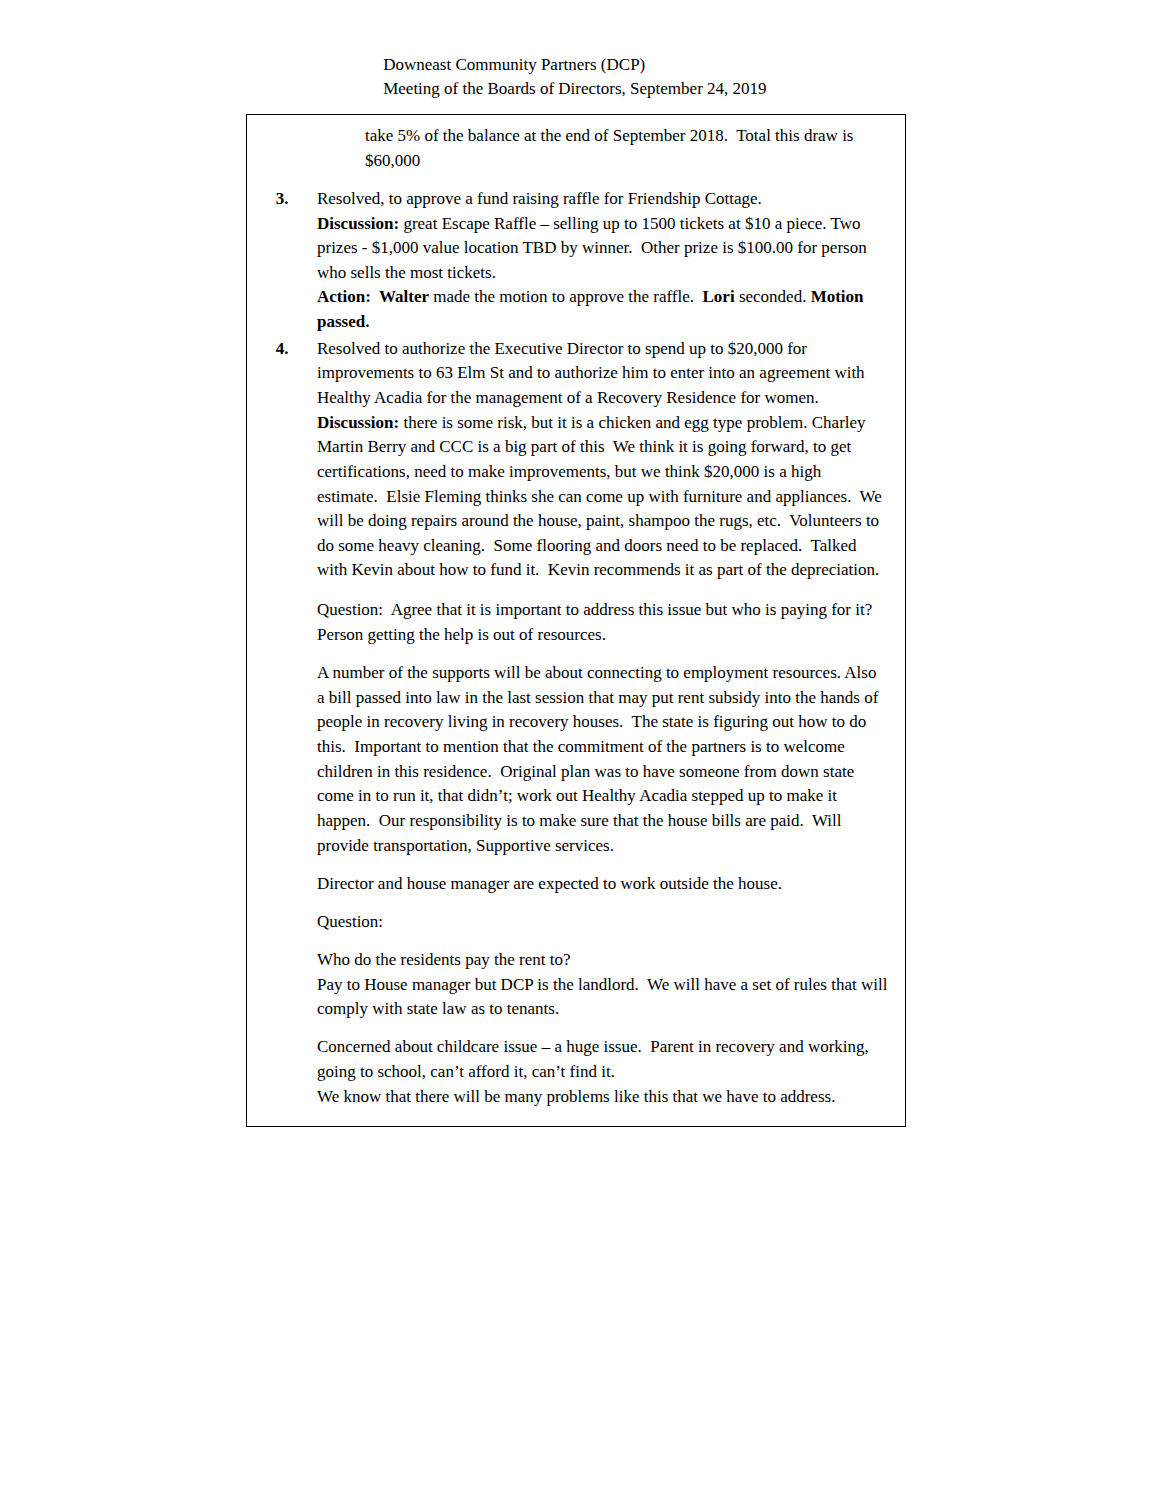Downeast Community Partners (DCP)
Meeting of the Boards of Directors, September 24, 2019
take 5% of the balance at the end of September 2018. Total this draw is $60,000
3.
Resolved, to approve a fund raising raffle for Friendship Cottage.
Discussion: great Escape Raffle – selling up to 1500 tickets at $10 a piece. Two prizes - $1,000 value location TBD by winner. Other prize is $100.00 for person who sells the most tickets.
Action: Walter made the motion to approve the raffle. Lori seconded. Motion passed.
4.
Resolved to authorize the Executive Director to spend up to $20,000 for improvements to 63 Elm St and to authorize him to enter into an agreement with Healthy Acadia for the management of a Recovery Residence for women.
Discussion: there is some risk, but it is a chicken and egg type problem. Charley Martin Berry and CCC is a big part of this We think it is going forward, to get certifications, need to make improvements, but we think $20,000 is a high estimate. Elsie Fleming thinks she can come up with furniture and appliances. We will be doing repairs around the house, paint, shampoo the rugs, etc. Volunteers to do some heavy cleaning. Some flooring and doors need to be replaced. Talked with Kevin about how to fund it. Kevin recommends it as part of the depreciation.
Question: Agree that it is important to address this issue but who is paying for it? Person getting the help is out of resources.
A number of the supports will be about connecting to employment resources. Also a bill passed into law in the last session that may put rent subsidy into the hands of people in recovery living in recovery houses. The state is figuring out how to do this. Important to mention that the commitment of the partners is to welcome children in this residence. Original plan was to have someone from down state come in to run it, that didn’t; work out Healthy Acadia stepped up to make it happen. Our responsibility is to make sure that the house bills are paid. Will provide transportation, Supportive services.
Director and house manager are expected to work outside the house.
Question:
Who do the residents pay the rent to?
Pay to House manager but DCP is the landlord. We will have a set of rules that will comply with state law as to tenants.
Concerned about childcare issue – a huge issue. Parent in recovery and working, going to school, can’t afford it, can’t find it.
We know that there will be many problems like this that we have to address.